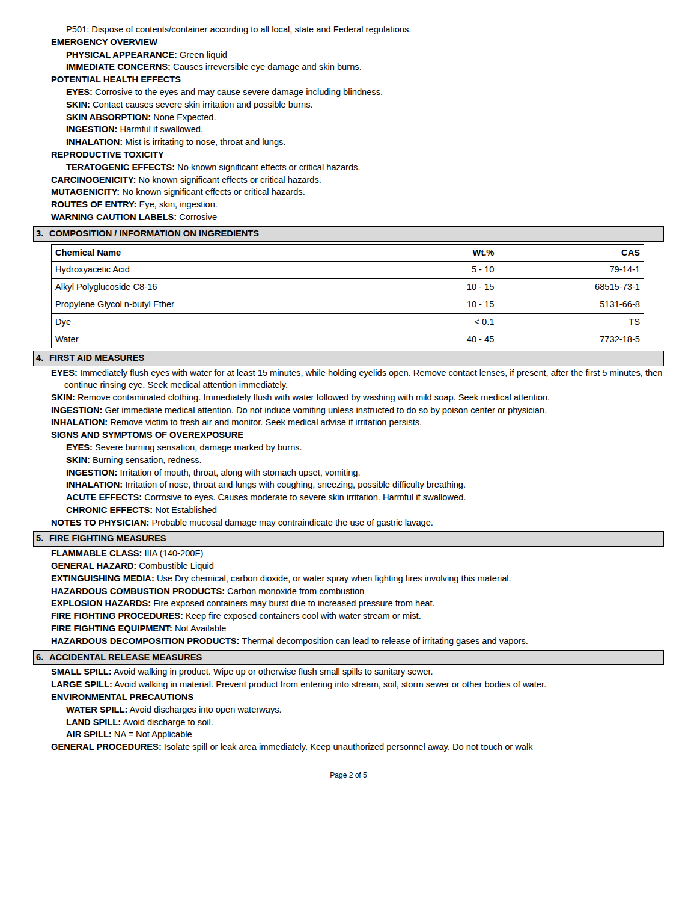P501: Dispose of contents/container according to all local, state and Federal regulations.
EMERGENCY OVERVIEW
PHYSICAL APPEARANCE: Green liquid
IMMEDIATE CONCERNS: Causes irreversible eye damage and skin burns.
POTENTIAL HEALTH EFFECTS
EYES: Corrosive to the eyes and may cause severe damage including blindness.
SKIN: Contact causes severe skin irritation and possible burns.
SKIN ABSORPTION: None Expected.
INGESTION: Harmful if swallowed.
INHALATION: Mist is irritating to nose, throat and lungs.
REPRODUCTIVE TOXICITY
TERATOGENIC EFFECTS: No known significant effects or critical hazards.
CARCINOGENICITY: No known significant effects or critical hazards.
MUTAGENICITY: No known significant effects or critical hazards.
ROUTES OF ENTRY: Eye, skin, ingestion.
WARNING CAUTION LABELS: Corrosive
3. COMPOSITION / INFORMATION ON INGREDIENTS
| Chemical Name | Wt.% | CAS |
| --- | --- | --- |
| Hydroxyacetic Acid | 5 - 10 | 79-14-1 |
| Alkyl Polyglucoside C8-16 | 10 - 15 | 68515-73-1 |
| Propylene Glycol n-butyl Ether | 10 - 15 | 5131-66-8 |
| Dye | < 0.1 | TS |
| Water | 40 - 45 | 7732-18-5 |
4. FIRST AID MEASURES
EYES: Immediately flush eyes with water for at least 15 minutes, while holding eyelids open. Remove contact lenses, if present, after the first 5 minutes, then continue rinsing eye. Seek medical attention immediately.
SKIN: Remove contaminated clothing. Immediately flush with water followed by washing with mild soap. Seek medical attention.
INGESTION: Get immediate medical attention. Do not induce vomiting unless instructed to do so by poison center or physician.
INHALATION: Remove victim to fresh air and monitor. Seek medical advise if irritation persists.
SIGNS AND SYMPTOMS OF OVEREXPOSURE
EYES: Severe burning sensation, damage marked by burns.
SKIN: Burning sensation, redness.
INGESTION: Irritation of mouth, throat, along with stomach upset, vomiting.
INHALATION: Irritation of nose, throat and lungs with coughing, sneezing, possible difficulty breathing.
ACUTE EFFECTS: Corrosive to eyes. Causes moderate to severe skin irritation. Harmful if swallowed.
CHRONIC EFFECTS: Not Established
NOTES TO PHYSICIAN: Probable mucosal damage may contraindicate the use of gastric lavage.
5. FIRE FIGHTING MEASURES
FLAMMABLE CLASS: IIIA (140-200F)
GENERAL HAZARD: Combustible Liquid
EXTINGUISHING MEDIA: Use Dry chemical, carbon dioxide, or water spray when fighting fires involving this material.
HAZARDOUS COMBUSTION PRODUCTS: Carbon monoxide from combustion
EXPLOSION HAZARDS: Fire exposed containers may burst due to increased pressure from heat.
FIRE FIGHTING PROCEDURES: Keep fire exposed containers cool with water stream or mist.
FIRE FIGHTING EQUIPMENT: Not Available
HAZARDOUS DECOMPOSITION PRODUCTS: Thermal decomposition can lead to release of irritating gases and vapors.
6. ACCIDENTAL RELEASE MEASURES
SMALL SPILL: Avoid walking in product. Wipe up or otherwise flush small spills to sanitary sewer.
LARGE SPILL: Avoid walking in material. Prevent product from entering into stream, soil, storm sewer or other bodies of water.
ENVIRONMENTAL PRECAUTIONS
WATER SPILL: Avoid discharges into open waterways.
LAND SPILL: Avoid discharge to soil.
AIR SPILL: NA = Not Applicable
GENERAL PROCEDURES: Isolate spill or leak area immediately. Keep unauthorized personnel away. Do not touch or walk
Page 2 of 5